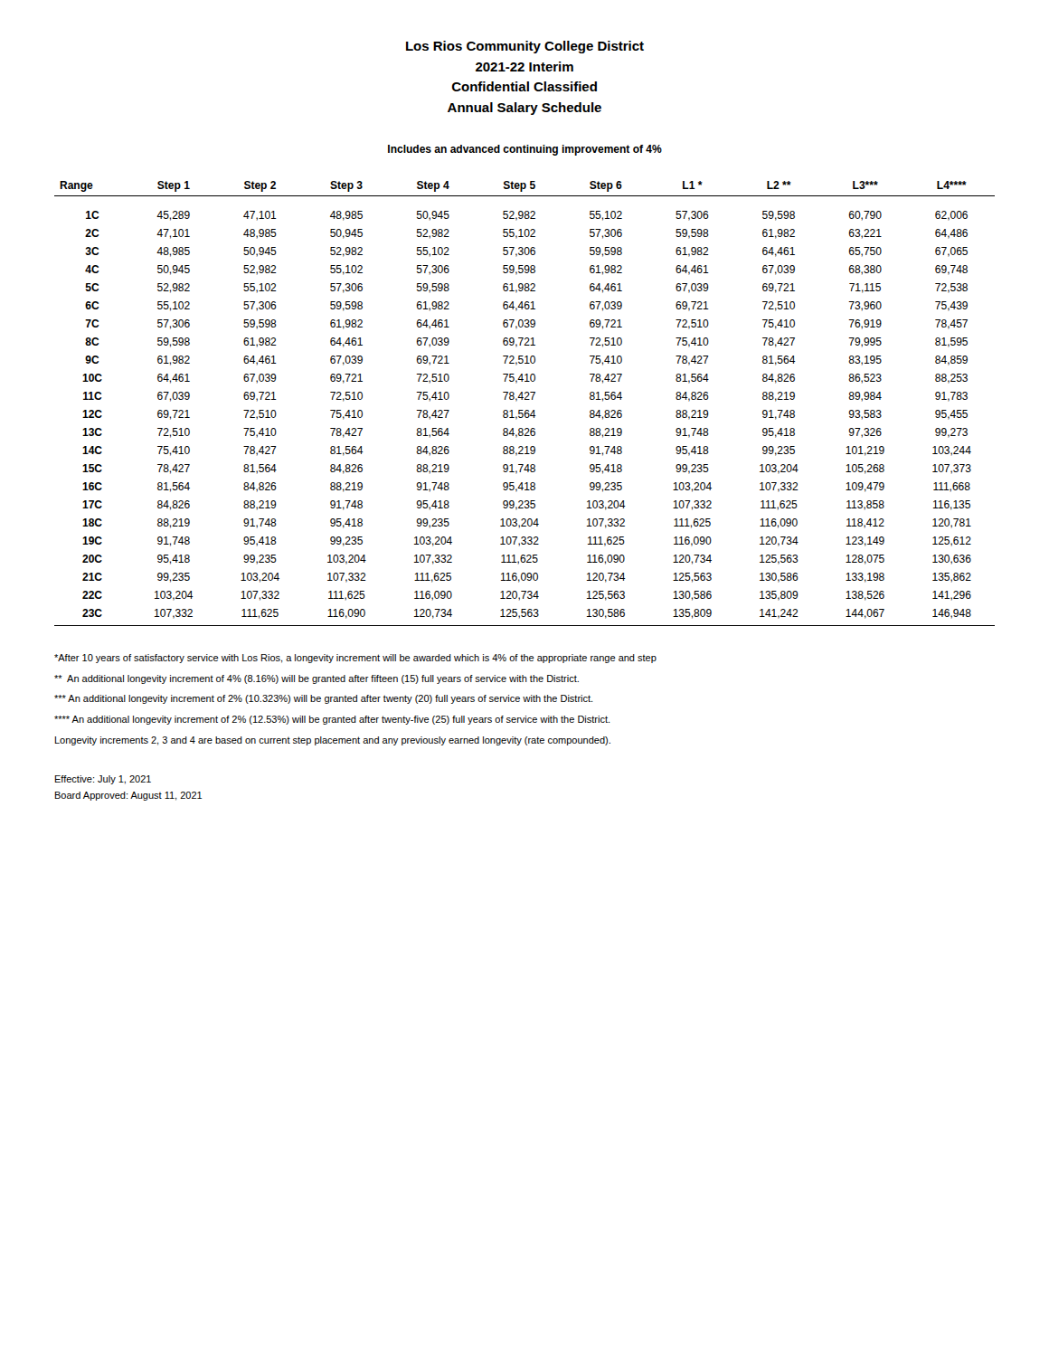Los Rios Community College District
2021-22 Interim
Confidential Classified
Annual Salary Schedule
Includes an advanced continuing improvement of 4%
| Range | Step 1 | Step 2 | Step 3 | Step 4 | Step 5 | Step 6 | L1 * | L2 ** | L3*** | L4**** |
| --- | --- | --- | --- | --- | --- | --- | --- | --- | --- | --- |
| 1C | 45,289 | 47,101 | 48,985 | 50,945 | 52,982 | 55,102 | 57,306 | 59,598 | 60,790 | 62,006 |
| 2C | 47,101 | 48,985 | 50,945 | 52,982 | 55,102 | 57,306 | 59,598 | 61,982 | 63,221 | 64,486 |
| 3C | 48,985 | 50,945 | 52,982 | 55,102 | 57,306 | 59,598 | 61,982 | 64,461 | 65,750 | 67,065 |
| 4C | 50,945 | 52,982 | 55,102 | 57,306 | 59,598 | 61,982 | 64,461 | 67,039 | 68,380 | 69,748 |
| 5C | 52,982 | 55,102 | 57,306 | 59,598 | 61,982 | 64,461 | 67,039 | 69,721 | 71,115 | 72,538 |
| 6C | 55,102 | 57,306 | 59,598 | 61,982 | 64,461 | 67,039 | 69,721 | 72,510 | 73,960 | 75,439 |
| 7C | 57,306 | 59,598 | 61,982 | 64,461 | 67,039 | 69,721 | 72,510 | 75,410 | 76,919 | 78,457 |
| 8C | 59,598 | 61,982 | 64,461 | 67,039 | 69,721 | 72,510 | 75,410 | 78,427 | 79,995 | 81,595 |
| 9C | 61,982 | 64,461 | 67,039 | 69,721 | 72,510 | 75,410 | 78,427 | 81,564 | 83,195 | 84,859 |
| 10C | 64,461 | 67,039 | 69,721 | 72,510 | 75,410 | 78,427 | 81,564 | 84,826 | 86,523 | 88,253 |
| 11C | 67,039 | 69,721 | 72,510 | 75,410 | 78,427 | 81,564 | 84,826 | 88,219 | 89,984 | 91,783 |
| 12C | 69,721 | 72,510 | 75,410 | 78,427 | 81,564 | 84,826 | 88,219 | 91,748 | 93,583 | 95,455 |
| 13C | 72,510 | 75,410 | 78,427 | 81,564 | 84,826 | 88,219 | 91,748 | 95,418 | 97,326 | 99,273 |
| 14C | 75,410 | 78,427 | 81,564 | 84,826 | 88,219 | 91,748 | 95,418 | 99,235 | 101,219 | 103,244 |
| 15C | 78,427 | 81,564 | 84,826 | 88,219 | 91,748 | 95,418 | 99,235 | 103,204 | 105,268 | 107,373 |
| 16C | 81,564 | 84,826 | 88,219 | 91,748 | 95,418 | 99,235 | 103,204 | 107,332 | 109,479 | 111,668 |
| 17C | 84,826 | 88,219 | 91,748 | 95,418 | 99,235 | 103,204 | 107,332 | 111,625 | 113,858 | 116,135 |
| 18C | 88,219 | 91,748 | 95,418 | 99,235 | 103,204 | 107,332 | 111,625 | 116,090 | 118,412 | 120,781 |
| 19C | 91,748 | 95,418 | 99,235 | 103,204 | 107,332 | 111,625 | 116,090 | 120,734 | 123,149 | 125,612 |
| 20C | 95,418 | 99,235 | 103,204 | 107,332 | 111,625 | 116,090 | 120,734 | 125,563 | 128,075 | 130,636 |
| 21C | 99,235 | 103,204 | 107,332 | 111,625 | 116,090 | 120,734 | 125,563 | 130,586 | 133,198 | 135,862 |
| 22C | 103,204 | 107,332 | 111,625 | 116,090 | 120,734 | 125,563 | 130,586 | 135,809 | 138,526 | 141,296 |
| 23C | 107,332 | 111,625 | 116,090 | 120,734 | 125,563 | 130,586 | 135,809 | 141,242 | 144,067 | 146,948 |
*After 10 years of satisfactory service with Los Rios, a longevity increment will be awarded which is 4% of the appropriate range and step
** An additional longevity increment of 4% (8.16%) will be granted after fifteen (15) full years of service with the District.
*** An additional longevity increment of 2% (10.323%) will be granted after twenty (20) full years of service with the District.
**** An additional longevity increment of 2% (12.53%) will be granted after twenty-five (25) full years of service with the District.
Longevity increments 2, 3 and 4 are based on current step placement and any previously earned longevity (rate compounded).
Effective: July 1, 2021
Board Approved: August 11, 2021